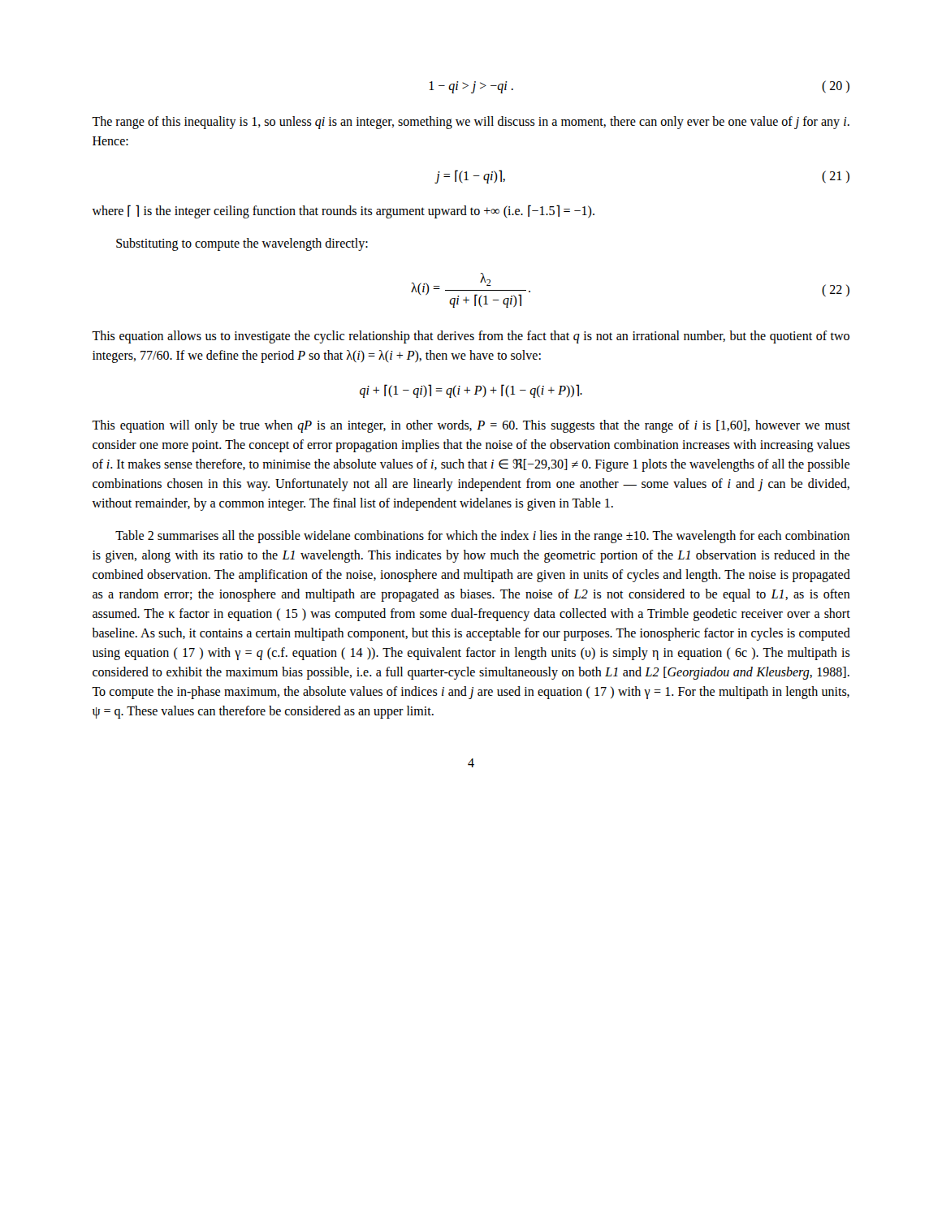1 − qi > j > −qi .
( 20 )
The range of this inequality is 1, so unless qi is an integer, something we will discuss in a moment, there can only ever be one value of j for any i. Hence:
j = ⌈(1 − qi)⌉,
( 21 )
where ⌈ ⌉ is the integer ceiling function that rounds its argument upward to +∞ (i.e. ⌈−1.5⌉ = −1).
Substituting to compute the wavelength directly:
λ(i) = λ2 qi + ⌈(1 − qi)⌉ .
( 22 )
This equation allows us to investigate the cyclic relationship that derives from the fact that q is not an irrational number, but the quotient of two integers, 77/60. If we define the period P so that λ(i) = λ(i + P), then we have to solve:
qi + ⌈(1 − qi)⌉ = q(i + P) + ⌈(1 − q(i + P))⌉.
This equation will only be true when qP is an integer, in other words, P = 60. This suggests that the range of i is [1,60], however we must consider one more point. The concept of error propagation implies that the noise of the observation combination increases with increasing values of i. It makes sense therefore, to minimise the absolute values of i, such that i ∈ ℜ[−29,30] ≠ 0. Figure 1 plots the wavelengths of all the possible combinations chosen in this way. Unfortunately not all are linearly independent from one another — some values of i and j can be divided, without remainder, by a common integer. The final list of independent widelanes is given in Table 1.
Table 2 summarises all the possible widelane combinations for which the index i lies in the range ±10. The wavelength for each combination is given, along with its ratio to the L1 wavelength. This indicates by how much the geometric portion of the L1 observation is reduced in the combined observation. The amplification of the noise, ionosphere and multipath are given in units of cycles and length. The noise is propagated as a random error; the ionosphere and multipath are propagated as biases. The noise of L2 is not considered to be equal to L1, as is often assumed. The κ factor in equation ( 15 ) was computed from some dual-frequency data collected with a Trimble geodetic receiver over a short baseline. As such, it contains a certain multipath component, but this is acceptable for our purposes. The ionospheric factor in cycles is computed using equation ( 17 ) with γ = q (c.f. equation ( 14 )). The equivalent factor in length units (υ) is simply η in equation ( 6c ). The multipath is considered to exhibit the maximum bias possible, i.e. a full quarter-cycle simultaneously on both L1 and L2 [Georgiadou and Kleusberg, 1988]. To compute the in-phase maximum, the absolute values of indices i and j are used in equation ( 17 ) with γ = 1. For the multipath in length units, ψ = q. These values can therefore be considered as an upper limit.
4